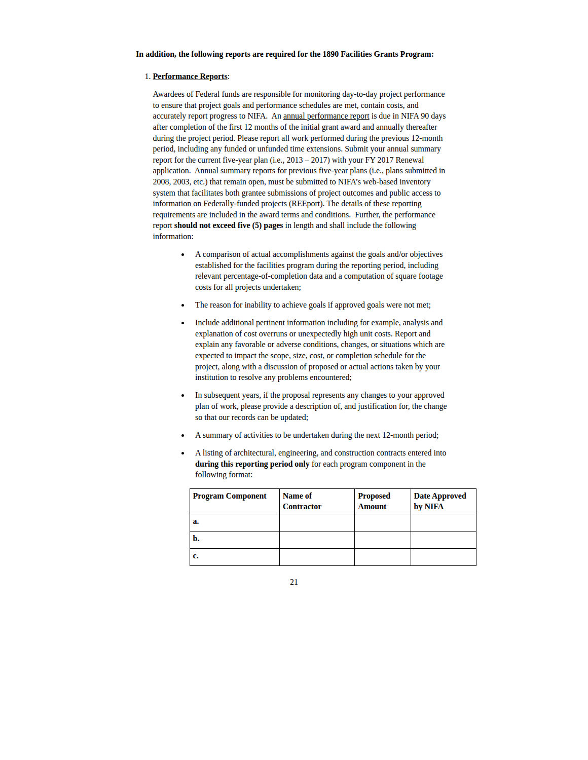In addition, the following reports are required for the 1890 Facilities Grants Program:
Performance Reports:
Awardees of Federal funds are responsible for monitoring day-to-day project performance to ensure that project goals and performance schedules are met, contain costs, and accurately report progress to NIFA. An annual performance report is due in NIFA 90 days after completion of the first 12 months of the initial grant award and annually thereafter during the project period. Please report all work performed during the previous 12-month period, including any funded or unfunded time extensions. Submit your annual summary report for the current five-year plan (i.e., 2013 – 2017) with your FY 2017 Renewal application. Annual summary reports for previous five-year plans (i.e., plans submitted in 2008, 2003, etc.) that remain open, must be submitted to NIFA’s web-based inventory system that facilitates both grantee submissions of project outcomes and public access to information on Federally-funded projects (REEport). The details of these reporting requirements are included in the award terms and conditions. Further, the performance report should not exceed five (5) pages in length and shall include the following information:
A comparison of actual accomplishments against the goals and/or objectives established for the facilities program during the reporting period, including relevant percentage-of-completion data and a computation of square footage costs for all projects undertaken;
The reason for inability to achieve goals if approved goals were not met;
Include additional pertinent information including for example, analysis and explanation of cost overruns or unexpectedly high unit costs. Report and explain any favorable or adverse conditions, changes, or situations which are expected to impact the scope, size, cost, or completion schedule for the project, along with a discussion of proposed or actual actions taken by your institution to resolve any problems encountered;
In subsequent years, if the proposal represents any changes to your approved plan of work, please provide a description of, and justification for, the change so that our records can be updated;
A summary of activities to be undertaken during the next 12-month period;
A listing of architectural, engineering, and construction contracts entered into during this reporting period only for each program component in the following format:
| Program Component | Name of Contractor | Proposed Amount | Date Approved by NIFA |
| --- | --- | --- | --- |
| a. | | | |
| b. | | | |
| c. | | | |
21